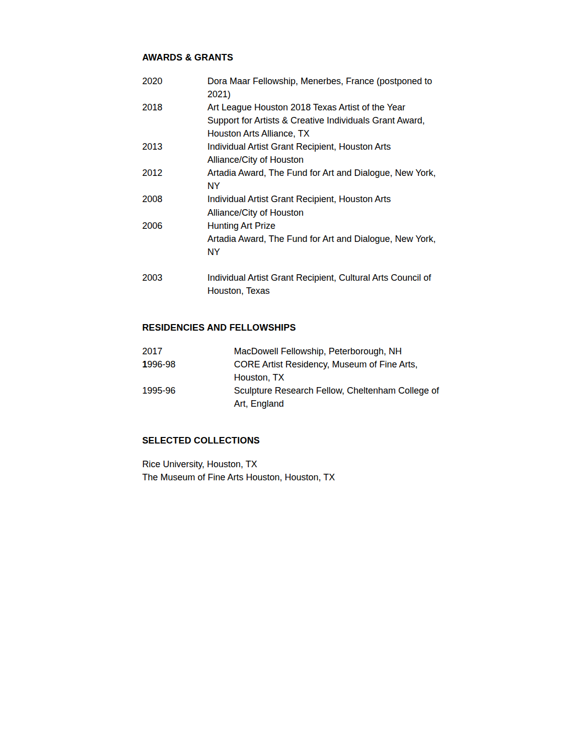AWARDS & GRANTS
| 2020 | Dora Maar Fellowship, Menerbes, France (postponed to 2021) |
| 2018 | Art League Houston 2018 Texas Artist of the Year |
| | Support for Artists & Creative Individuals Grant Award, Houston Arts Alliance, TX |
| 2013 | Individual Artist Grant Recipient, Houston Arts Alliance/City of Houston |
| 2012 | Artadia Award, The Fund for Art and Dialogue, New York, NY |
| 2008 | Individual Artist Grant Recipient, Houston Arts Alliance/City of Houston |
| 2006 | Hunting Art Prize |
| | Artadia Award, The Fund for Art and Dialogue, New York, NY |
| 2003 | Individual Artist Grant Recipient, Cultural Arts Council of Houston, Texas |
RESIDENCIES AND FELLOWSHIPS
| 2017 | MacDowell Fellowship, Peterborough, NH |
| 1 996-98 | CORE Artist Residency, Museum of Fine Arts, Houston, TX |
| 1995-96 | Sculpture Research Fellow, Cheltenham College of Art, England |
SELECTED COLLECTIONS
Rice University, Houston, TX
The Museum of Fine Arts Houston, Houston, TX